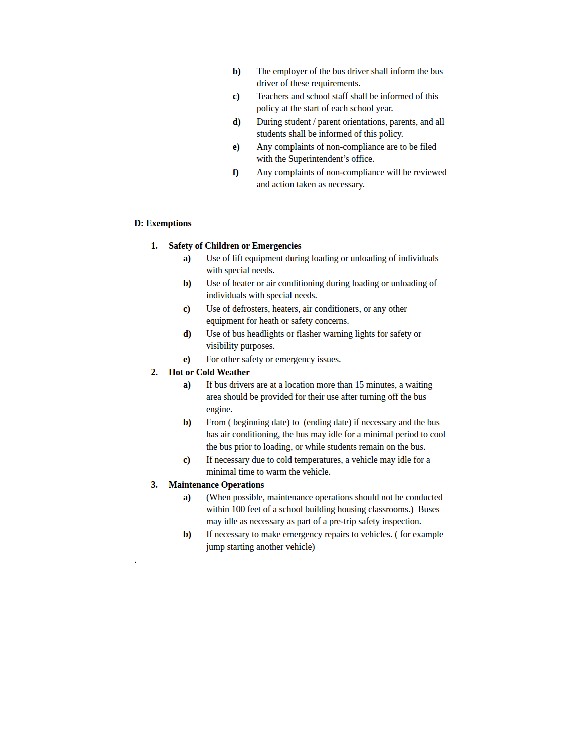b) The employer of the bus driver shall inform the bus driver of these requirements.
c) Teachers and school staff shall be informed of this policy at the start of each school year.
d) During student / parent orientations, parents, and all students shall be informed of this policy.
e) Any complaints of non-compliance are to be filed with the Superintendent’s office.
f) Any complaints of non-compliance will be reviewed and action taken as necessary.
D: Exemptions
1. Safety of Children or Emergencies
a) Use of lift equipment during loading or unloading of individuals with special needs.
b) Use of heater or air conditioning during loading or unloading of individuals with special needs.
c) Use of defrosters, heaters, air conditioners, or any other equipment for heath or safety concerns.
d) Use of bus headlights or flasher warning lights for safety or visibility purposes.
e) For other safety or emergency issues.
2. Hot or Cold Weather
a) If bus drivers are at a location more than 15 minutes, a waiting area should be provided for their use after turning off the bus engine.
b) From ( beginning date) to (ending date) if necessary and the bus has air conditioning, the bus may idle for a minimal period to cool the bus prior to loading, or while students remain on the bus.
c) If necessary due to cold temperatures, a vehicle may idle for a minimal time to warm the vehicle.
3. Maintenance Operations
a)(When possible, maintenance operations should not be conducted within 100 feet of a school building housing classrooms.) Buses may idle as necessary as part of a pre-trip safety inspection.
b) If necessary to make emergency repairs to vehicles. ( for example jump starting another vehicle)
.